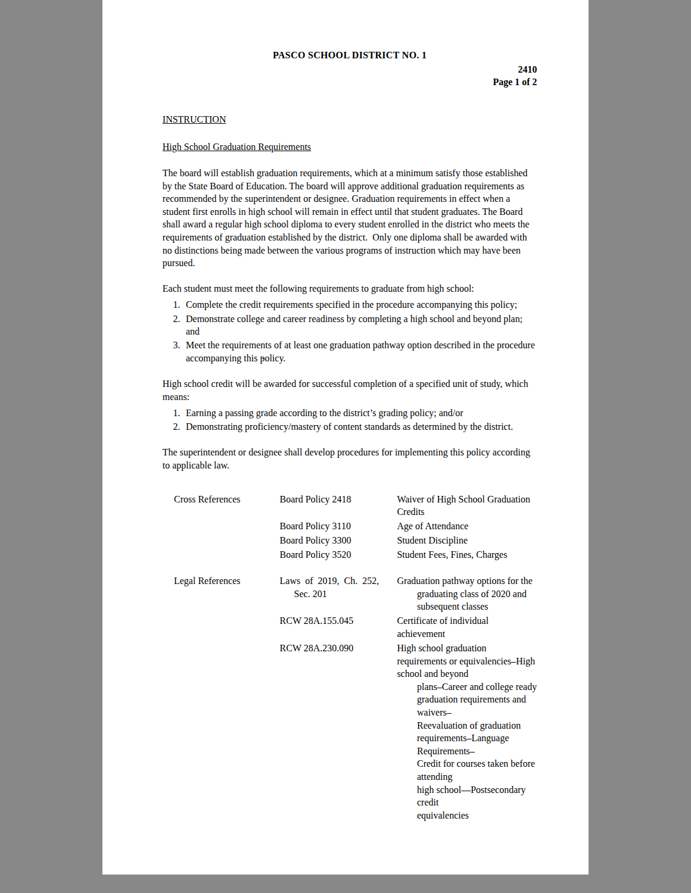PASCO SCHOOL DISTRICT NO. 1
2410
Page 1 of 2
INSTRUCTION
High School Graduation Requirements
The board will establish graduation requirements, which at a minimum satisfy those established by the State Board of Education. The board will approve additional graduation requirements as recommended by the superintendent or designee. Graduation requirements in effect when a student first enrolls in high school will remain in effect until that student graduates. The Board shall award a regular high school diploma to every student enrolled in the district who meets the requirements of graduation established by the district. Only one diploma shall be awarded with no distinctions being made between the various programs of instruction which may have been pursued.
Each student must meet the following requirements to graduate from high school:
Complete the credit requirements specified in the procedure accompanying this policy;
Demonstrate college and career readiness by completing a high school and beyond plan; and
Meet the requirements of at least one graduation pathway option described in the procedure accompanying this policy.-
High school credit will be awarded for successful completion of a specified unit of study, which means:
Earning a passing grade according to the district’s grading policy; and/or
Demonstrating proficiency/mastery of content standards as determined by the district.
The superintendent or designee shall develop procedures for implementing this policy according to applicable law.
| Cross References | Board Policy 2418 | Waiver of High School Graduation Credits |
| | Board Policy 3110 | Age of Attendance |
| | Board Policy 3300 | Student Discipline |
| | Board Policy 3520 | Student Fees, Fines, Charges |
| Legal References | Laws of 2019, Ch. 252, Sec. 201 | Graduation pathway options for the graduating class of 2020 and subsequent classes |
| | RCW 28A.155.045 | Certificate of individual achievement |
| | RCW 28A.230.090 | High school graduation requirements or equivalencies–High school and beyond plans–Career and college ready graduation requirements and waivers– Reevaluation of graduation requirements–Language Requirements– Credit for courses taken before attending high school—Postsecondary credit equivalencies |